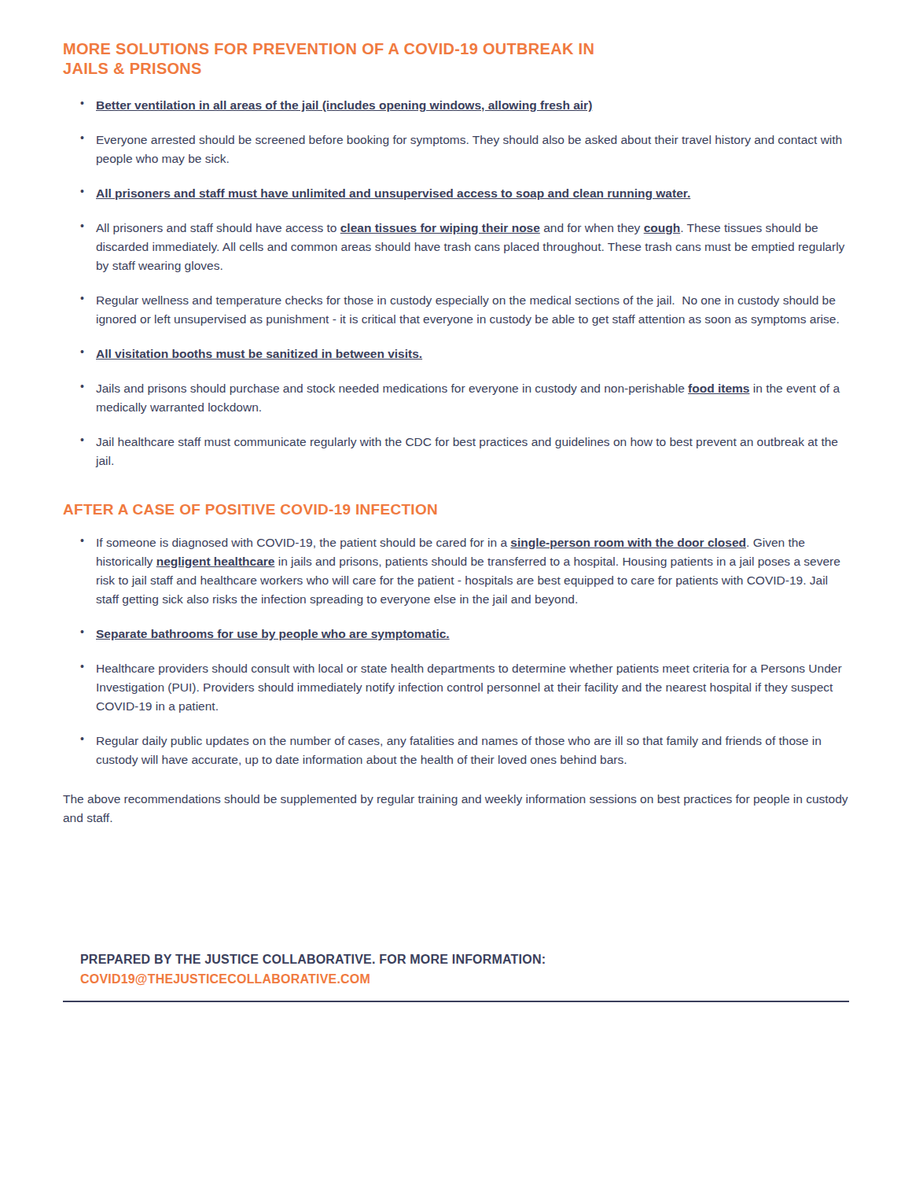More solutions for prevention of a COVID-19 outbreak in
jails & prisons
Better ventilation in all areas of the jail (includes opening windows, allowing fresh air)
Everyone arrested should be screened before booking for symptoms. They should also be asked about their travel history and contact with people who may be sick.
All prisoners and staff must have unlimited and unsupervised access to soap and clean running water.
All prisoners and staff should have access to clean tissues for wiping their nose and for when they cough. These tissues should be discarded immediately. All cells and common areas should have trash cans placed throughout. These trash cans must be emptied regularly by staff wearing gloves.
Regular wellness and temperature checks for those in custody especially on the medical sections of the jail. No one in custody should be ignored or left unsupervised as punishment - it is critical that everyone in custody be able to get staff attention as soon as symptoms arise.
All visitation booths must be sanitized in between visits.
Jails and prisons should purchase and stock needed medications for everyone in custody and non-perishable food items in the event of a medically warranted lockdown.
Jail healthcare staff must communicate regularly with the CDC for best practices and guidelines on how to best prevent an outbreak at the jail.
After a case of positive COVID-19 infection
If someone is diagnosed with COVID-19, the patient should be cared for in a single-person room with the door closed. Given the historically negligent healthcare in jails and prisons, patients should be transferred to a hospital. Housing patients in a jail poses a severe risk to jail staff and healthcare workers who will care for the patient - hospitals are best equipped to care for patients with COVID-19. Jail staff getting sick also risks the infection spreading to everyone else in the jail and beyond.
Separate bathrooms for use by people who are symptomatic.
Healthcare providers should consult with local or state health departments to determine whether patients meet criteria for a Persons Under Investigation (PUI). Providers should immediately notify infection control personnel at their facility and the nearest hospital if they suspect COVID-19 in a patient.
Regular daily public updates on the number of cases, any fatalities and names of those who are ill so that family and friends of those in custody will have accurate, up to date information about the health of their loved ones behind bars.
The above recommendations should be supplemented by regular training and weekly information sessions on best practices for people in custody and staff.
Prepared by the Justice Collaborative. For more information:
covid19@thejusticecollaborative.com